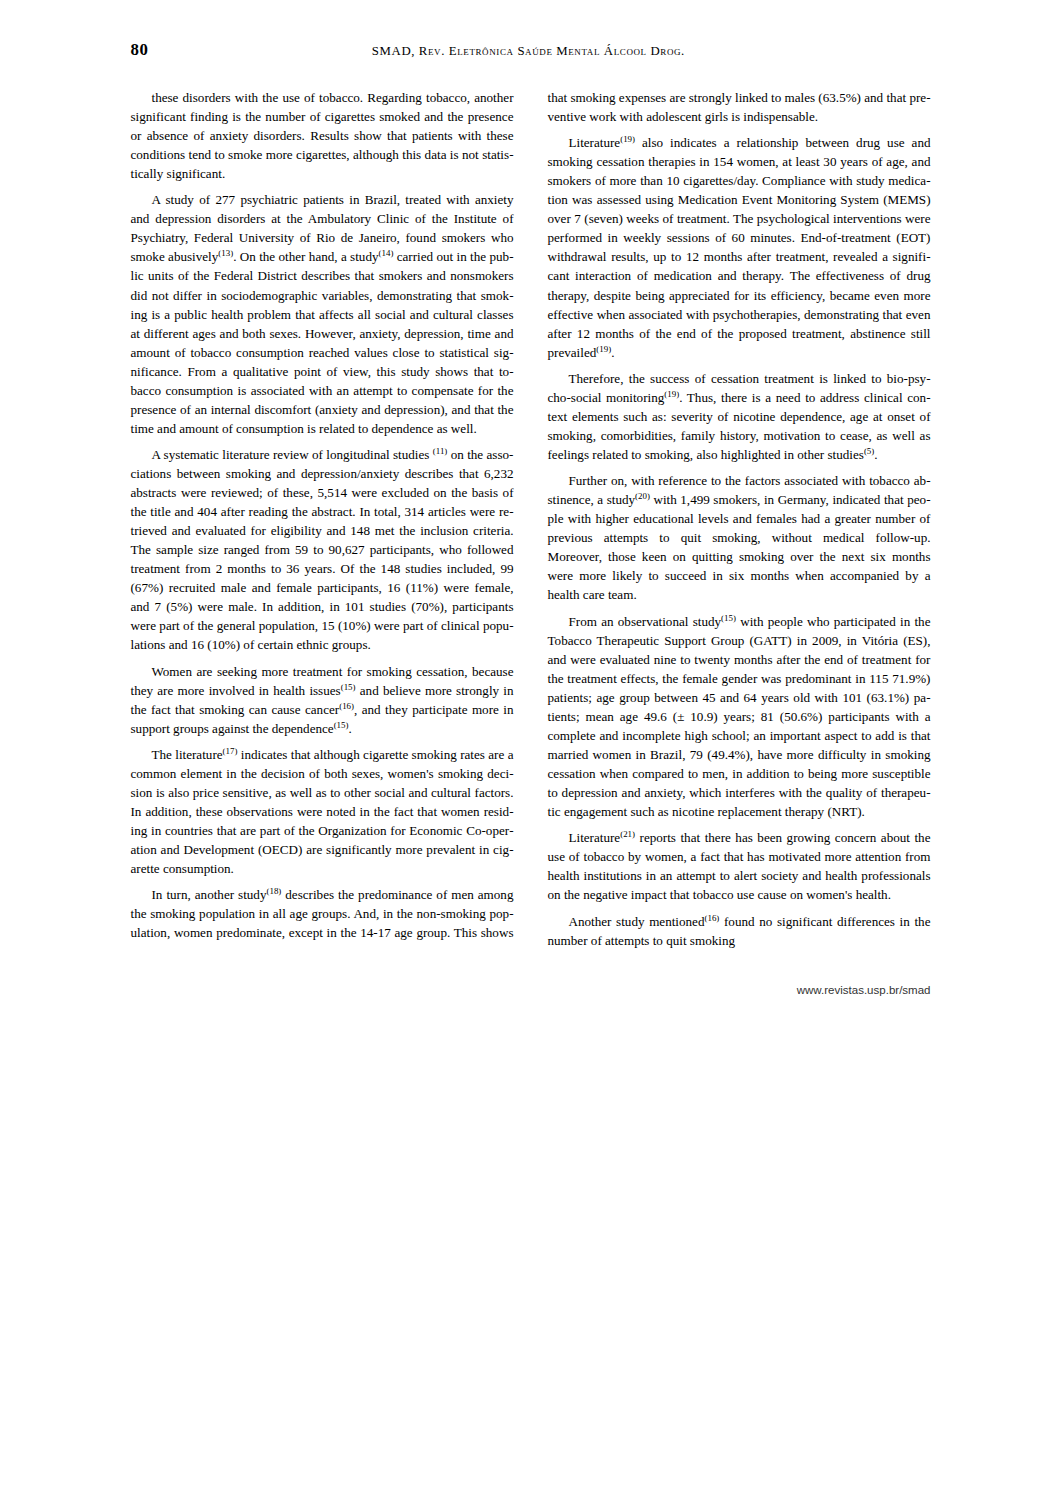80
SMAD, Rev. Eletrônica Saúde Mental Álcool Drog.
these disorders with the use of tobacco. Regarding tobacco, another significant finding is the number of cigarettes smoked and the presence or absence of anxiety disorders. Results show that patients with these conditions tend to smoke more cigarettes, although this data is not statistically significant.
A study of 277 psychiatric patients in Brazil, treated with anxiety and depression disorders at the Ambulatory Clinic of the Institute of Psychiatry, Federal University of Rio de Janeiro, found smokers who smoke abusively(13). On the other hand, a study(14) carried out in the public units of the Federal District describes that smokers and nonsmokers did not differ in sociodemographic variables, demonstrating that smoking is a public health problem that affects all social and cultural classes at different ages and both sexes. However, anxiety, depression, time and amount of tobacco consumption reached values close to statistical significance. From a qualitative point of view, this study shows that tobacco consumption is associated with an attempt to compensate for the presence of an internal discomfort (anxiety and depression), and that the time and amount of consumption is related to dependence as well.
A systematic literature review of longitudinal studies (11) on the associations between smoking and depression/anxiety describes that 6,232 abstracts were reviewed; of these, 5,514 were excluded on the basis of the title and 404 after reading the abstract. In total, 314 articles were retrieved and evaluated for eligibility and 148 met the inclusion criteria. The sample size ranged from 59 to 90,627 participants, who followed treatment from 2 months to 36 years. Of the 148 studies included, 99 (67%) recruited male and female participants, 16 (11%) were female, and 7 (5%) were male. In addition, in 101 studies (70%), participants were part of the general population, 15 (10%) were part of clinical populations and 16 (10%) of certain ethnic groups.
Women are seeking more treatment for smoking cessation, because they are more involved in health issues(15) and believe more strongly in the fact that smoking can cause cancer(16), and they participate more in support groups against the dependence(15).
The literature(17) indicates that although cigarette smoking rates are a common element in the decision of both sexes, women's smoking decision is also price sensitive, as well as to other social and cultural factors. In addition, these observations were noted in the fact that women residing in countries that are part of the Organization for Economic Co-operation and Development (OECD) are significantly more prevalent in cigarette consumption.
In turn, another study(18) describes the predominance of men among the smoking population in all age groups. And, in the non-smoking population, women predominate, except in the 14-17 age group. This shows that smoking expenses are strongly linked to males (63.5%) and that preventive work with adolescent girls is indispensable.
Literature(19) also indicates a relationship between drug use and smoking cessation therapies in 154 women, at least 30 years of age, and smokers of more than 10 cigarettes/day. Compliance with study medication was assessed using Medication Event Monitoring System (MEMS) over 7 (seven) weeks of treatment. The psychological interventions were performed in weekly sessions of 60 minutes. End-of-treatment (EOT) withdrawal results, up to 12 months after treatment, revealed a significant interaction of medication and therapy. The effectiveness of drug therapy, despite being appreciated for its efficiency, became even more effective when associated with psychotherapies, demonstrating that even after 12 months of the end of the proposed treatment, abstinence still prevailed(19).
Therefore, the success of cessation treatment is linked to bio-psycho-social monitoring(19). Thus, there is a need to address clinical context elements such as: severity of nicotine dependence, age at onset of smoking, comorbidities, family history, motivation to cease, as well as feelings related to smoking, also highlighted in other studies(5).
Further on, with reference to the factors associated with tobacco abstinence, a study(20) with 1,499 smokers, in Germany, indicated that people with higher educational levels and females had a greater number of previous attempts to quit smoking, without medical follow-up. Moreover, those keen on quitting smoking over the next six months were more likely to succeed in six months when accompanied by a health care team.
From an observational study(15) with people who participated in the Tobacco Therapeutic Support Group (GATT) in 2009, in Vitória (ES), and were evaluated nine to twenty months after the end of treatment for the treatment effects, the female gender was predominant in 115 71.9%) patients; age group between 45 and 64 years old with 101 (63.1%) patients; mean age 49.6 (± 10.9) years; 81 (50.6%) participants with a complete and incomplete high school; an important aspect to add is that married women in Brazil, 79 (49.4%), have more difficulty in smoking cessation when compared to men, in addition to being more susceptible to depression and anxiety, which interferes with the quality of therapeutic engagement such as nicotine replacement therapy (NRT).
Literature(21) reports that there has been growing concern about the use of tobacco by women, a fact that has motivated more attention from health institutions in an attempt to alert society and health professionals on the negative impact that tobacco use cause on women's health.
Another study mentioned(16) found no significant differences in the number of attempts to quit smoking
www.revistas.usp.br/smad